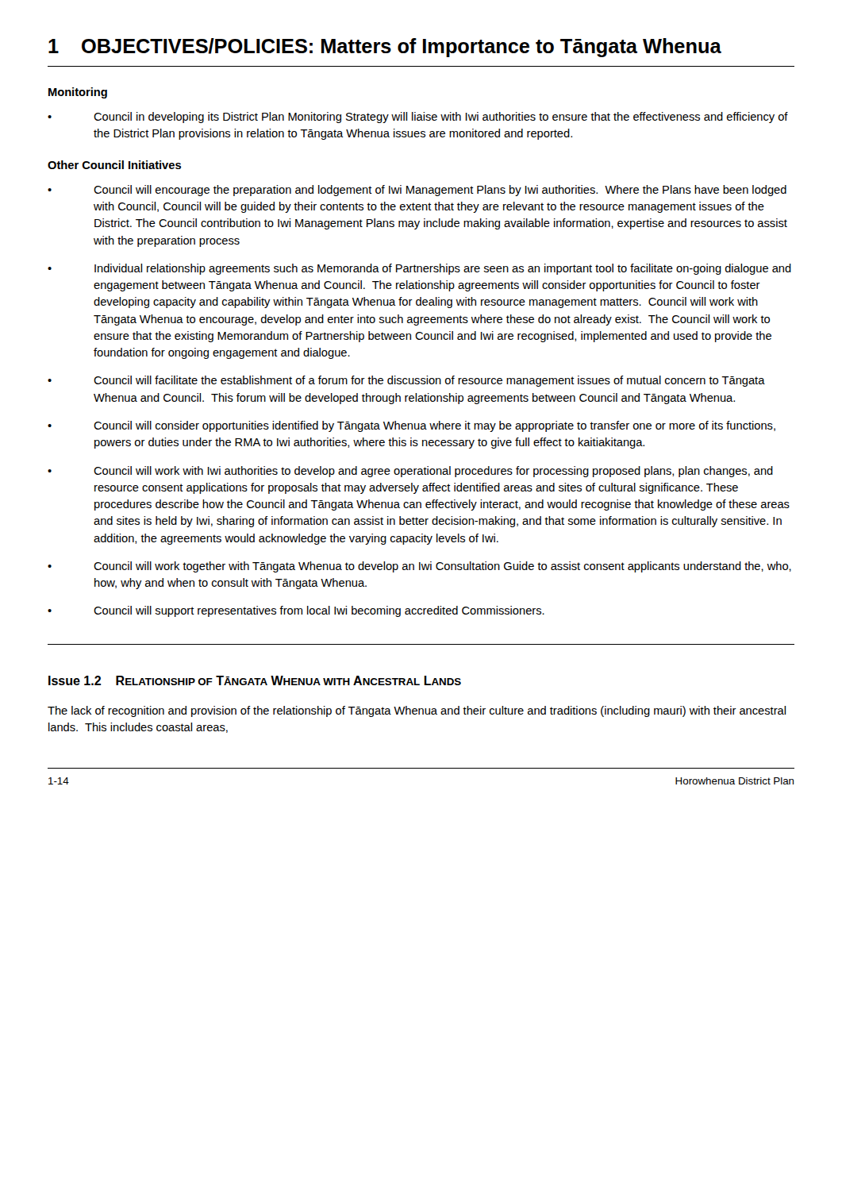1 OBJECTIVES/POLICIES: Matters of Importance to Tāngata Whenua
Monitoring
Council in developing its District Plan Monitoring Strategy will liaise with Iwi authorities to ensure that the effectiveness and efficiency of the District Plan provisions in relation to Tāngata Whenua issues are monitored and reported.
Other Council Initiatives
Council will encourage the preparation and lodgement of Iwi Management Plans by Iwi authorities. Where the Plans have been lodged with Council, Council will be guided by their contents to the extent that they are relevant to the resource management issues of the District. The Council contribution to Iwi Management Plans may include making available information, expertise and resources to assist with the preparation process
Individual relationship agreements such as Memoranda of Partnerships are seen as an important tool to facilitate on-going dialogue and engagement between Tāngata Whenua and Council. The relationship agreements will consider opportunities for Council to foster developing capacity and capability within Tāngata Whenua for dealing with resource management matters. Council will work with Tāngata Whenua to encourage, develop and enter into such agreements where these do not already exist. The Council will work to ensure that the existing Memorandum of Partnership between Council and Iwi are recognised, implemented and used to provide the foundation for ongoing engagement and dialogue.
Council will facilitate the establishment of a forum for the discussion of resource management issues of mutual concern to Tāngata Whenua and Council. This forum will be developed through relationship agreements between Council and Tāngata Whenua.
Council will consider opportunities identified by Tāngata Whenua where it may be appropriate to transfer one or more of its functions, powers or duties under the RMA to Iwi authorities, where this is necessary to give full effect to kaitiakitanga.
Council will work with Iwi authorities to develop and agree operational procedures for processing proposed plans, plan changes, and resource consent applications for proposals that may adversely affect identified areas and sites of cultural significance. These procedures describe how the Council and Tāngata Whenua can effectively interact, and would recognise that knowledge of these areas and sites is held by Iwi, sharing of information can assist in better decision-making, and that some information is culturally sensitive. In addition, the agreements would acknowledge the varying capacity levels of Iwi.
Council will work together with Tāngata Whenua to develop an Iwi Consultation Guide to assist consent applicants understand the, who, how, why and when to consult with Tāngata Whenua.
Council will support representatives from local Iwi becoming accredited Commissioners.
Issue 1.2 RELATIONSHIP OF TĀNGATA WHENUA WITH ANCESTRAL LANDS
The lack of recognition and provision of the relationship of Tāngata Whenua and their culture and traditions (including mauri) with their ancestral lands. This includes coastal areas,
1-14 Horowhenua District Plan